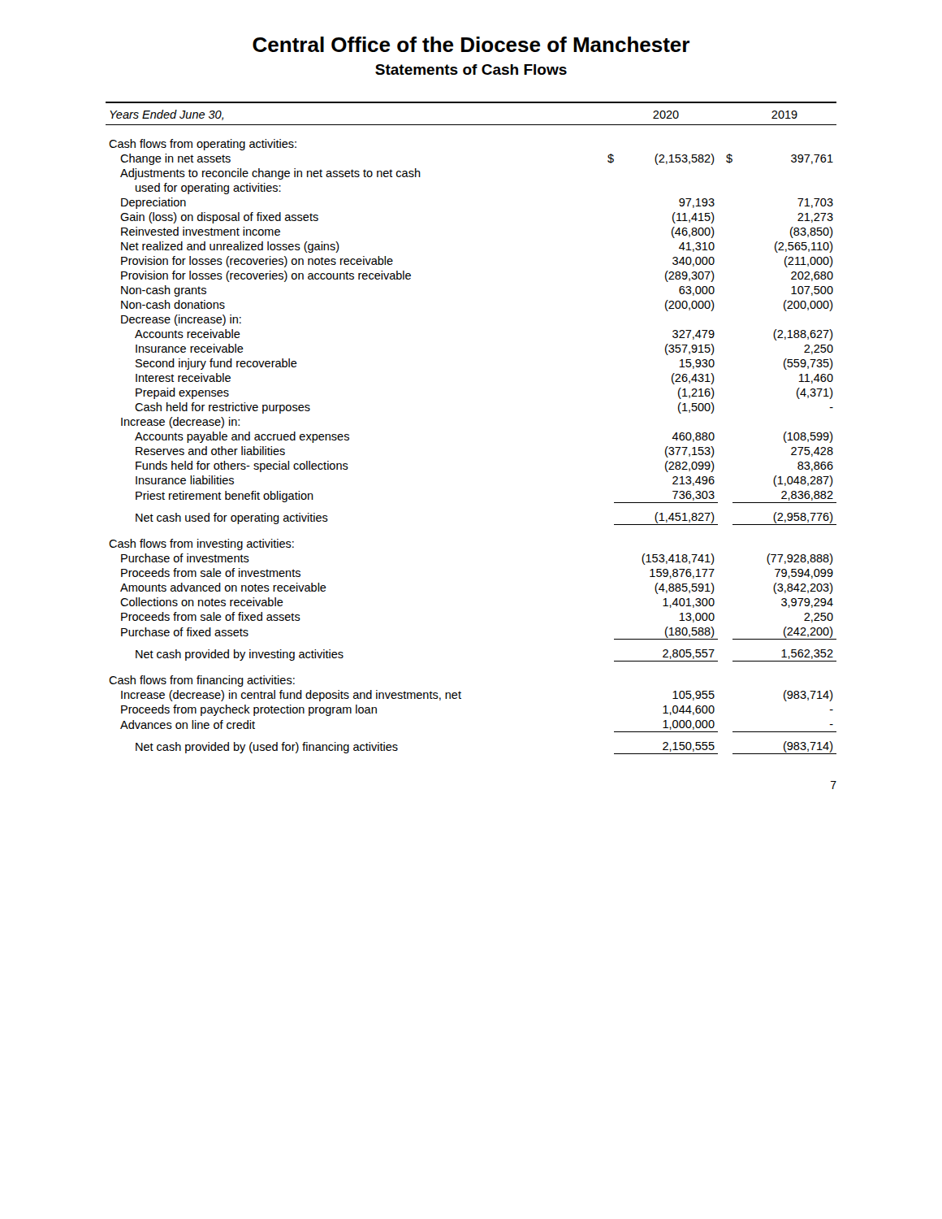Central Office of the Diocese of Manchester
Statements of Cash Flows
| Years Ended June 30, | | 2020 | | 2019 |
| Cash flows from operating activities: | | | | |
| Change in net assets | $ | (2,153,582) | $ | 397,761 |
| Adjustments to reconcile change in net assets to net cash | | | | |
| used for operating activities: | | | | |
| Depreciation | | 97,193 | | 71,703 |
| Gain (loss) on disposal of fixed assets | | (11,415) | | 21,273 |
| Reinvested investment income | | (46,800) | | (83,850) |
| Net realized and unrealized losses (gains) | | 41,310 | | (2,565,110) |
| Provision for losses (recoveries) on notes receivable | | 340,000 | | (211,000) |
| Provision for losses (recoveries) on accounts receivable | | (289,307) | | 202,680 |
| Non-cash grants | | 63,000 | | 107,500 |
| Non-cash donations | | (200,000) | | (200,000) |
| Decrease (increase) in: | | | | |
| Accounts receivable | | 327,479 | | (2,188,627) |
| Insurance receivable | | (357,915) | | 2,250 |
| Second injury fund recoverable | | 15,930 | | (559,735) |
| Interest receivable | | (26,431) | | 11,460 |
| Prepaid expenses | | (1,216) | | (4,371) |
| Cash held for restrictive purposes | | (1,500) | | - |
| Increase (decrease) in: | | | | |
| Accounts payable and accrued expenses | | 460,880 | | (108,599) |
| Reserves and other liabilities | | (377,153) | | 275,428 |
| Funds held for others- special collections | | (282,099) | | 83,866 |
| Insurance liabilities | | 213,496 | | (1,048,287) |
| Priest retirement benefit obligation | | 736,303 | | 2,836,882 |
| Net cash used for operating activities | | (1,451,827) | | (2,958,776) |
| Cash flows from investing activities: | | | | |
| Purchase of investments | | (153,418,741) | | (77,928,888) |
| Proceeds from sale of investments | | 159,876,177 | | 79,594,099 |
| Amounts advanced on notes receivable | | (4,885,591) | | (3,842,203) |
| Collections on notes receivable | | 1,401,300 | | 3,979,294 |
| Proceeds from sale of fixed assets | | 13,000 | | 2,250 |
| Purchase of fixed assets | | (180,588) | | (242,200) |
| Net cash provided by investing activities | | 2,805,557 | | 1,562,352 |
| Cash flows from financing activities: | | | | |
| Increase (decrease) in central fund deposits and investments, net | | 105,955 | | (983,714) |
| Proceeds from paycheck protection program loan | | 1,044,600 | | - |
| Advances on line of credit | | 1,000,000 | | - |
| Net cash provided by (used for) financing activities | | 2,150,555 | | (983,714) |
7